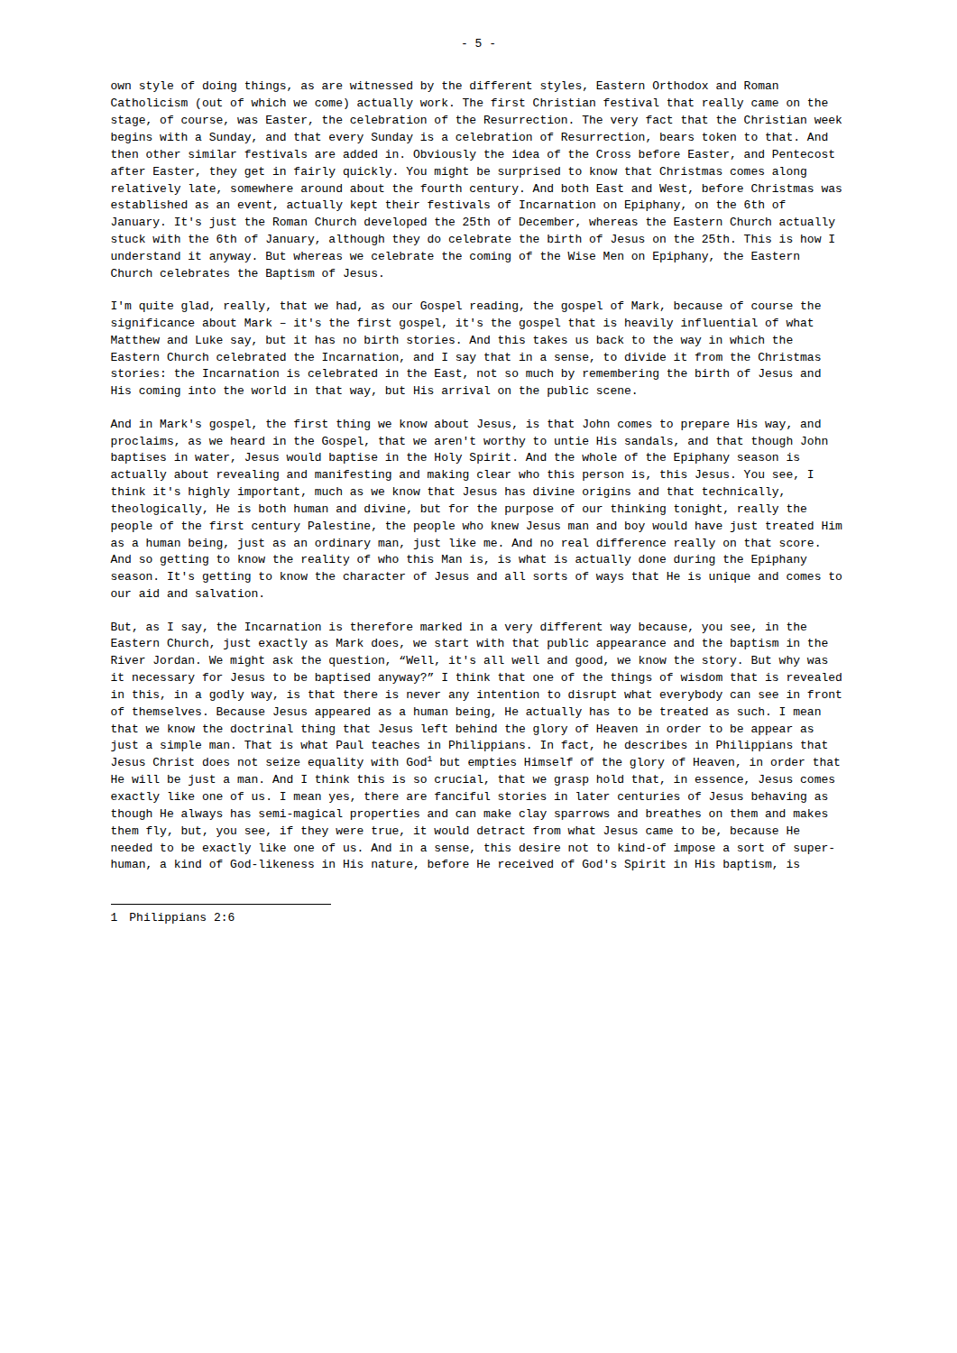- 5 -
own style of doing things, as are witnessed by the different styles, Eastern Orthodox and Roman Catholicism (out of which we come) actually work. The first Christian festival that really came on the stage, of course, was Easter, the celebration of the Resurrection. The very fact that the Christian week begins with a Sunday, and that every Sunday is a celebration of Resurrection, bears token to that. And then other similar festivals are added in. Obviously the idea of the Cross before Easter, and Pentecost after Easter, they get in fairly quickly. You might be surprised to know that Christmas comes along relatively late, somewhere around about the fourth century. And both East and West, before Christmas was established as an event, actually kept their festivals of Incarnation on Epiphany, on the 6th of January. It's just the Roman Church developed the 25th of December, whereas the Eastern Church actually stuck with the 6th of January, although they do celebrate the birth of Jesus on the 25th. This is how I understand it anyway. But whereas we celebrate the coming of the Wise Men on Epiphany, the Eastern Church celebrates the Baptism of Jesus.
I'm quite glad, really, that we had, as our Gospel reading, the gospel of Mark, because of course the significance about Mark – it's the first gospel, it's the gospel that is heavily influential of what Matthew and Luke say, but it has no birth stories. And this takes us back to the way in which the Eastern Church celebrated the Incarnation, and I say that in a sense, to divide it from the Christmas stories: the Incarnation is celebrated in the East, not so much by remembering the birth of Jesus and His coming into the world in that way, but His arrival on the public scene.
And in Mark's gospel, the first thing we know about Jesus, is that John comes to prepare His way, and proclaims, as we heard in the Gospel, that we aren't worthy to untie His sandals, and that though John baptises in water, Jesus would baptise in the Holy Spirit. And the whole of the Epiphany season is actually about revealing and manifesting and making clear who this person is, this Jesus. You see, I think it's highly important, much as we know that Jesus has divine origins and that technically, theologically, He is both human and divine, but for the purpose of our thinking tonight, really the people of the first century Palestine, the people who knew Jesus man and boy would have just treated Him as a human being, just as an ordinary man, just like me. And no real difference really on that score. And so getting to know the reality of who this Man is, is what is actually done during the Epiphany season. It's getting to know the character of Jesus and all sorts of ways that He is unique and comes to our aid and salvation.
But, as I say, the Incarnation is therefore marked in a very different way because, you see, in the Eastern Church, just exactly as Mark does, we start with that public appearance and the baptism in the River Jordan. We might ask the question, “Well, it's all well and good, we know the story. But why was it necessary for Jesus to be baptised anyway?” I think that one of the things of wisdom that is revealed in this, in a godly way, is that there is never any intention to disrupt what everybody can see in front of themselves. Because Jesus appeared as a human being, He actually has to be treated as such. I mean that we know the doctrinal thing that Jesus left behind the glory of Heaven in order to be appear as just a simple man. That is what Paul teaches in Philippians. In fact, he describes in Philippians that Jesus Christ does not seize equality with God1 but empties Himself of the glory of Heaven, in order that He will be just a man. And I think this is so crucial, that we grasp hold that, in essence, Jesus comes exactly like one of us. I mean yes, there are fanciful stories in later centuries of Jesus behaving as though He always has semi-magical properties and can make clay sparrows and breathes on them and makes them fly, but, you see, if they were true, it would detract from what Jesus came to be, because He needed to be exactly like one of us. And in a sense, this desire not to kind-of impose a sort of super-human, a kind of God-likeness in His nature, before He received of God's Spirit in His baptism, is
1 Philippians 2:6